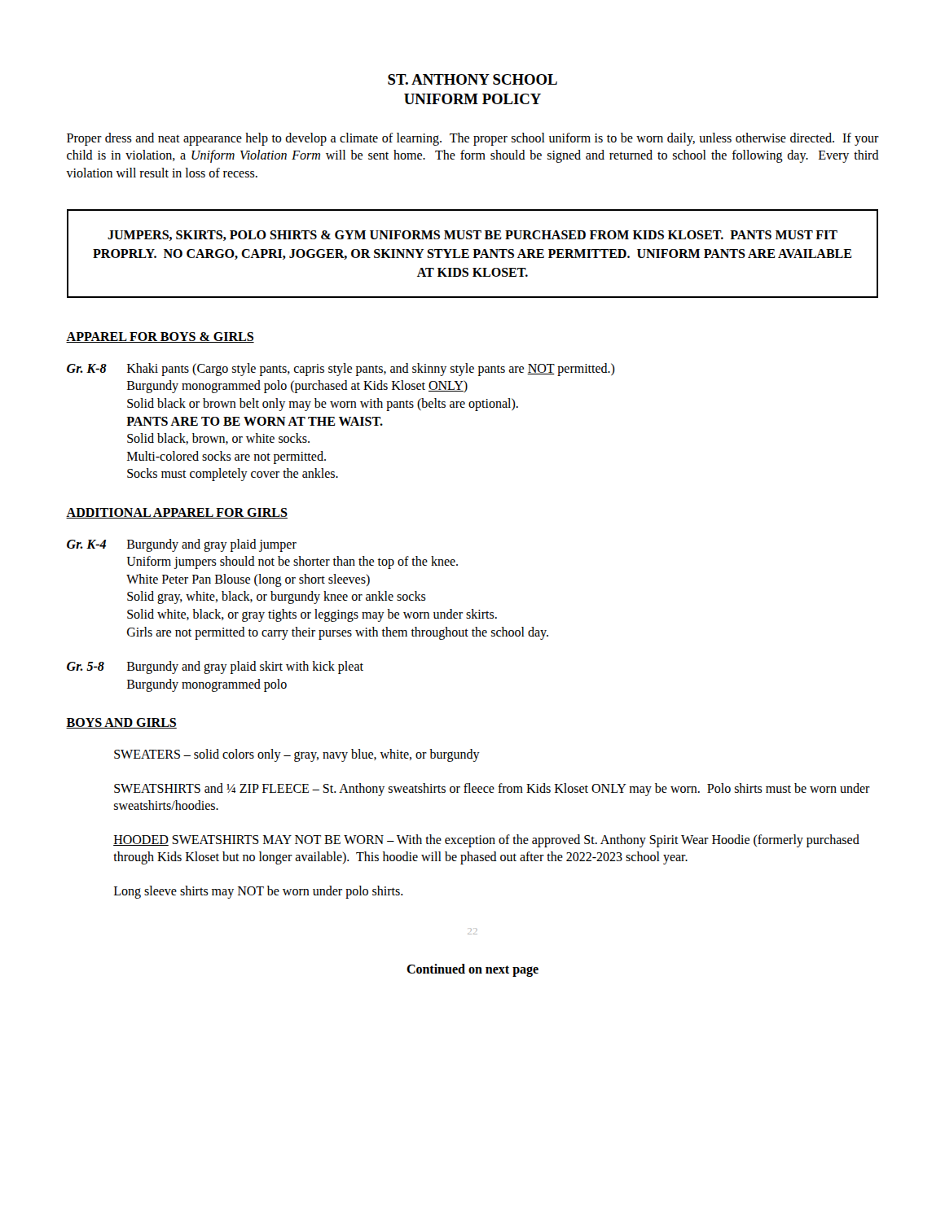ST. ANTHONY SCHOOL
UNIFORM POLICY
Proper dress and neat appearance help to develop a climate of learning. The proper school uniform is to be worn daily, unless otherwise directed. If your child is in violation, a Uniform Violation Form will be sent home. The form should be signed and returned to school the following day. Every third violation will result in loss of recess.
Jumpers, skirts, polo shirts & gym uniforms must be purchased from Kids Kloset. Pants must fit proprly. No cargo, capri, jogger, or skinny style pants are permitted. Uniform pants are available at Kids Kloset.
Apparel for Boys & Girls
Gr. K-8
Khaki pants (Cargo style pants, capris style pants, and skinny style pants are NOT permitted.)
Burgundy monogrammed polo (purchased at Kids Kloset ONLY)
Solid black or brown belt only may be worn with pants (belts are optional).
PANTS ARE TO BE WORN AT THE WAIST.
Solid black, brown, or white socks.
Multi-colored socks are not permitted.
Socks must completely cover the ankles.
Additional Apparel for Girls
Gr. K-4
Burgundy and gray plaid jumper
Uniform jumpers should not be shorter than the top of the knee.
White Peter Pan Blouse (long or short sleeves)
Solid gray, white, black, or burgundy knee or ankle socks
Solid white, black, or gray tights or leggings may be worn under skirts.
Girls are not permitted to carry their purses with them throughout the school day.
Gr. 5-8
Burgundy and gray plaid skirt with kick pleat
Burgundy monogrammed polo
Boys and Girls
SWEATERS – solid colors only – gray, navy blue, white, or burgundy
SWEATSHIRTS and ¼ ZIP FLEECE – St. Anthony sweatshirts or fleece from Kids Kloset ONLY may be worn. Polo shirts must be worn under sweatshirts/hoodies.
HOODED SWEATSHIRTS MAY NOT BE WORN – With the exception of the approved St. Anthony Spirit Wear Hoodie (formerly purchased through Kids Kloset but no longer available). This hoodie will be phased out after the 2022-2023 school year.
Long sleeve shirts may NOT be worn under polo shirts.
22
Continued on next page